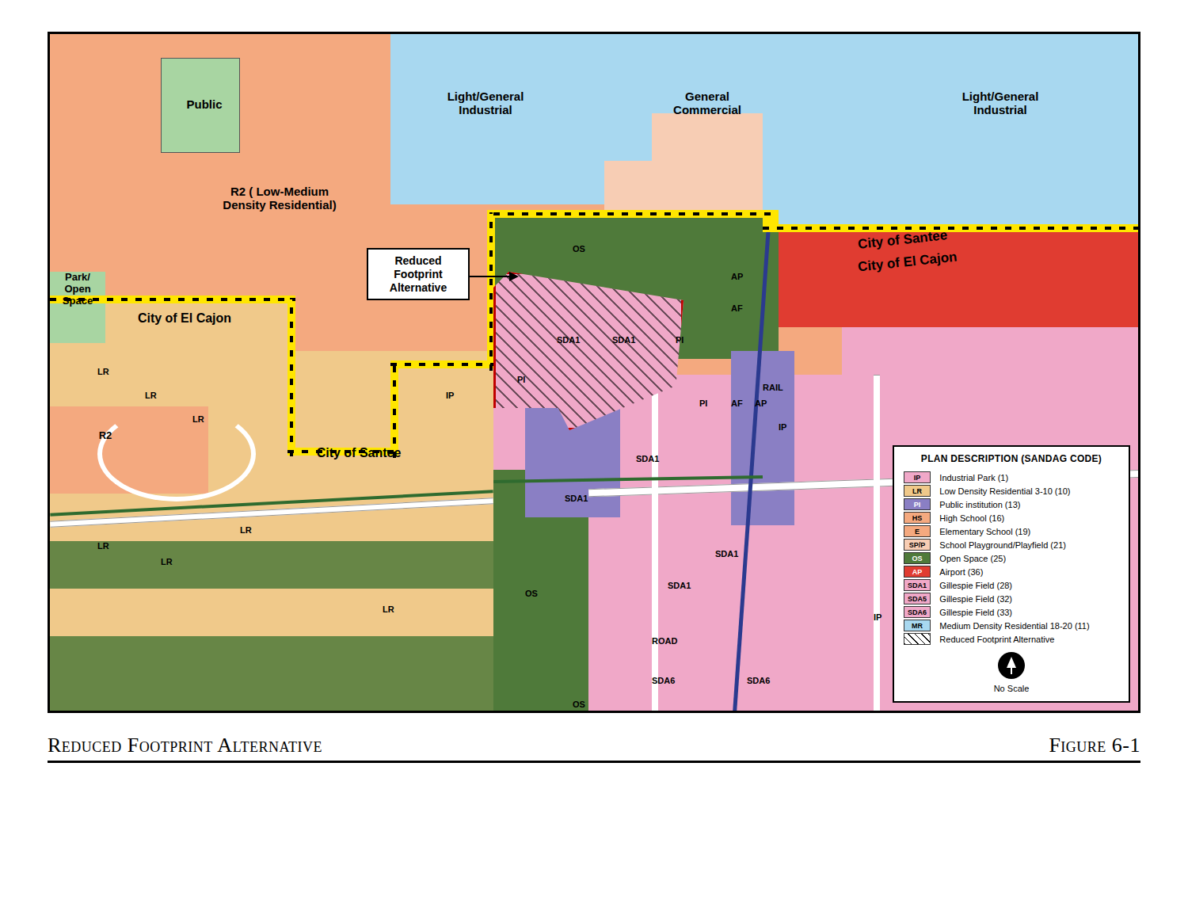Public
Light/General
Industrial
General
Commercial
Light/General
Industrial
R2 ( Low-Medium
Density Residential)
Park/
Open
Space
City of El Cajon
City of Santee
R2
City of Santee
City of El Cajon
Reduced
Footprint
Alternative
OS
AP
AF
SDA1
SDA1
PI
PI
IP
PI
AF
AP
RAIL
IP
SDA1
SDA1
SDA1
SDA1
OS
IP
IP
ROAD
SDA6
SDA6
OS
LR
LR
LR
LR
LR
LR
LR
PLAN DESCRIPTION (SANDAG CODE)
| IP | Industrial Park (1) |
| LR | Low Density Residential 3-10 (10) |
| PI | Public institution (13) |
| HS | High School (16) |
| E | Elementary School (19) |
| SP/P | School Playground/Playfield (21) |
| OS | Open Space (25) |
| AP | Airport (36) |
| SDA1 | Gillespie Field (28) |
| SDA5 | Gillespie Field (32) |
| SDA6 | Gillespie Field (33) |
| MR | Medium Density Residential 18-20 (11) |
| | Reduced Footprint Alternative |
No Scale
Reduced Footprint Alternative
Figure 6-1